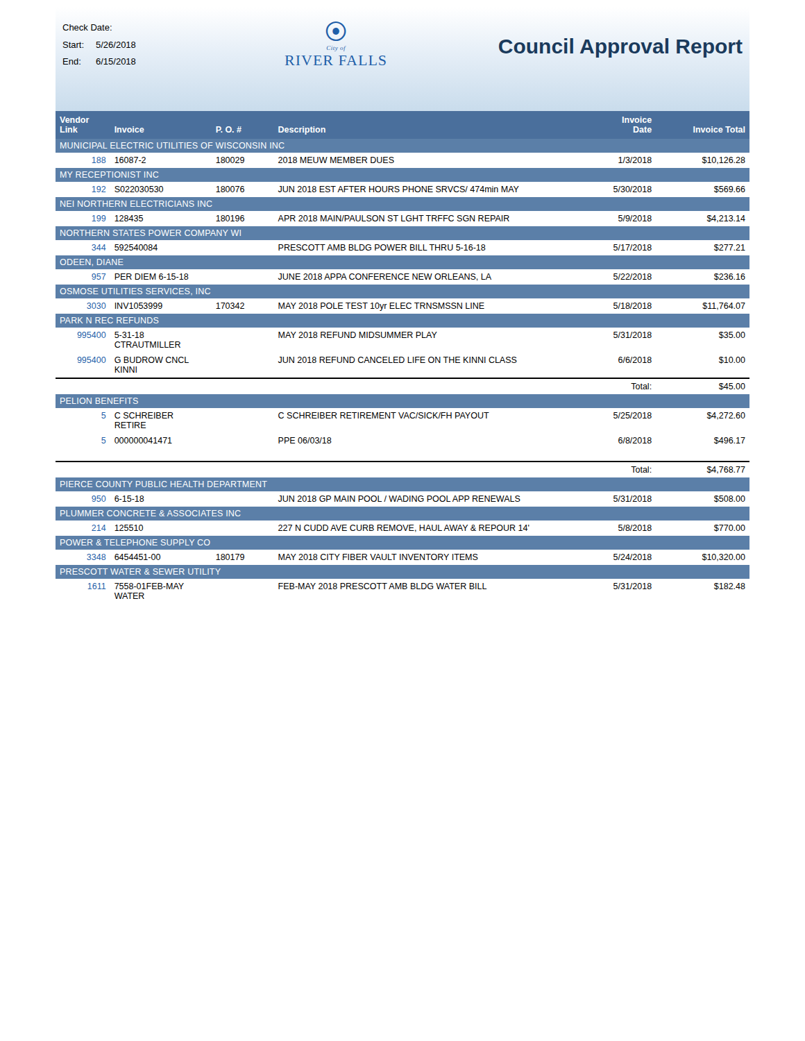Check Date:
Start: 5/26/2018
End: 6/15/2018
⦿
City of
RIVER FALLS
Council Approval Report
| Vendor Link | Invoice | P. O. # | Description | Invoice Date | Invoice Total |
| --- | --- | --- | --- | --- | --- |
| MUNICIPAL ELECTRIC UTILITIES OF WISCONSIN INC |
| 188 | 16087-2 | 180029 | 2018 MEUW MEMBER DUES | 1/3/2018 | $10,126.28 |
| MY RECEPTIONIST INC |
| 192 | S022030530 | 180076 | JUN 2018 EST AFTER HOURS PHONE SRVCS/ 474min MAY | 5/30/2018 | $569.66 |
| NEI NORTHERN ELECTRICIANS INC |
| 199 | 128435 | 180196 | APR 2018 MAIN/PAULSON ST LGHT TRFFC SGN REPAIR | 5/9/2018 | $4,213.14 |
| NORTHERN STATES POWER COMPANY WI |
| 344 | 592540084 | | PRESCOTT AMB BLDG POWER BILL THRU 5-16-18 | 5/17/2018 | $277.21 |
| ODEEN, DIANE |
| 957 | PER DIEM 6-15-18 | | JUNE 2018 APPA CONFERENCE NEW ORLEANS, LA | 5/22/2018 | $236.16 |
| OSMOSE UTILITIES SERVICES, INC |
| 3030 | INV1053999 | 170342 | MAY 2018 POLE TEST 10yr ELEC TRNSMSSN LINE | 5/18/2018 | $11,764.07 |
| PARK N REC REFUNDS |
| 995400 | 5-31-18 CTRAUTMILLER | | MAY 2018 REFUND MIDSUMMER PLAY | 5/31/2018 | $35.00 |
| 995400 | G BUDROW CNCL KINNI | | JUN 2018 REFUND CANCELED LIFE ON THE KINNI CLASS | 6/6/2018 | $10.00 |
| | | | | Total: | $45.00 |
| PELION BENEFITS |
| 5 | C SCHREIBER RETIRE | | C SCHREIBER RETIREMENT VAC/SICK/FH PAYOUT | 5/25/2018 | $4,272.60 |
| 5 | 000000041471 | | PPE 06/03/18 | 6/8/2018 | $496.17 |
| | | | | Total: | $4,768.77 |
| PIERCE COUNTY PUBLIC HEALTH DEPARTMENT |
| 950 | 6-15-18 | | JUN 2018 GP MAIN POOL / WADING POOL APP RENEWALS | 5/31/2018 | $508.00 |
| PLUMMER CONCRETE & ASSOCIATES INC |
| 214 | 125510 | | 227 N CUDD AVE CURB REMOVE, HAUL AWAY & REPOUR 14' | 5/8/2018 | $770.00 |
| POWER & TELEPHONE SUPPLY CO |
| 3348 | 6454451-00 | 180179 | MAY 2018 CITY FIBER VAULT INVENTORY ITEMS | 5/24/2018 | $10,320.00 |
| PRESCOTT WATER & SEWER UTILITY |
| 1611 | 7558-01FEB-MAY WATER | | FEB-MAY 2018 PRESCOTT AMB BLDG WATER BILL | 5/31/2018 | $182.48 |